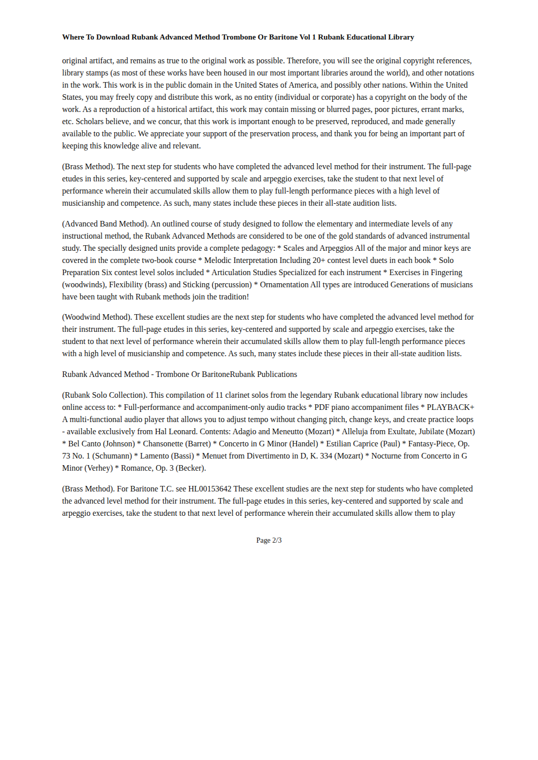Where To Download Rubank Advanced Method Trombone Or Baritone Vol 1 Rubank Educational Library
original artifact, and remains as true to the original work as possible. Therefore, you will see the original copyright references, library stamps (as most of these works have been housed in our most important libraries around the world), and other notations in the work. This work is in the public domain in the United States of America, and possibly other nations. Within the United States, you may freely copy and distribute this work, as no entity (individual or corporate) has a copyright on the body of the work. As a reproduction of a historical artifact, this work may contain missing or blurred pages, poor pictures, errant marks, etc. Scholars believe, and we concur, that this work is important enough to be preserved, reproduced, and made generally available to the public. We appreciate your support of the preservation process, and thank you for being an important part of keeping this knowledge alive and relevant.
(Brass Method). The next step for students who have completed the advanced level method for their instrument. The full-page etudes in this series, key-centered and supported by scale and arpeggio exercises, take the student to that next level of performance wherein their accumulated skills allow them to play full-length performance pieces with a high level of musicianship and competence. As such, many states include these pieces in their all-state audition lists.
(Advanced Band Method). An outlined course of study designed to follow the elementary and intermediate levels of any instructional method, the Rubank Advanced Methods are considered to be one of the gold standards of advanced instrumental study. The specially designed units provide a complete pedagogy: * Scales and Arpeggios All of the major and minor keys are covered in the complete two-book course * Melodic Interpretation Including 20+ contest level duets in each book * Solo Preparation Six contest level solos included * Articulation Studies Specialized for each instrument * Exercises in Fingering (woodwinds), Flexibility (brass) and Sticking (percussion) * Ornamentation All types are introduced Generations of musicians have been taught with Rubank methods join the tradition!
(Woodwind Method). These excellent studies are the next step for students who have completed the advanced level method for their instrument. The full-page etudes in this series, key-centered and supported by scale and arpeggio exercises, take the student to that next level of performance wherein their accumulated skills allow them to play full-length performance pieces with a high level of musicianship and competence. As such, many states include these pieces in their all-state audition lists.
Rubank Advanced Method - Trombone Or BaritoneRubank Publications
(Rubank Solo Collection). This compilation of 11 clarinet solos from the legendary Rubank educational library now includes online access to: * Full-performance and accompaniment-only audio tracks * PDF piano accompaniment files * PLAYBACK+ A multi-functional audio player that allows you to adjust tempo without changing pitch, change keys, and create practice loops - available exclusively from Hal Leonard. Contents: Adagio and Meneutto (Mozart) * Alleluja from Exultate, Jubilate (Mozart) * Bel Canto (Johnson) * Chansonette (Barret) * Concerto in G Minor (Handel) * Estilian Caprice (Paul) * Fantasy-Piece, Op. 73 No. 1 (Schumann) * Lamento (Bassi) * Menuet from Divertimento in D, K. 334 (Mozart) * Nocturne from Concerto in G Minor (Verhey) * Romance, Op. 3 (Becker).
(Brass Method). For Baritone T.C. see HL00153642 These excellent studies are the next step for students who have completed the advanced level method for their instrument. The full-page etudes in this series, key-centered and supported by scale and arpeggio exercises, take the student to that next level of performance wherein their accumulated skills allow them to play
Page 2/3